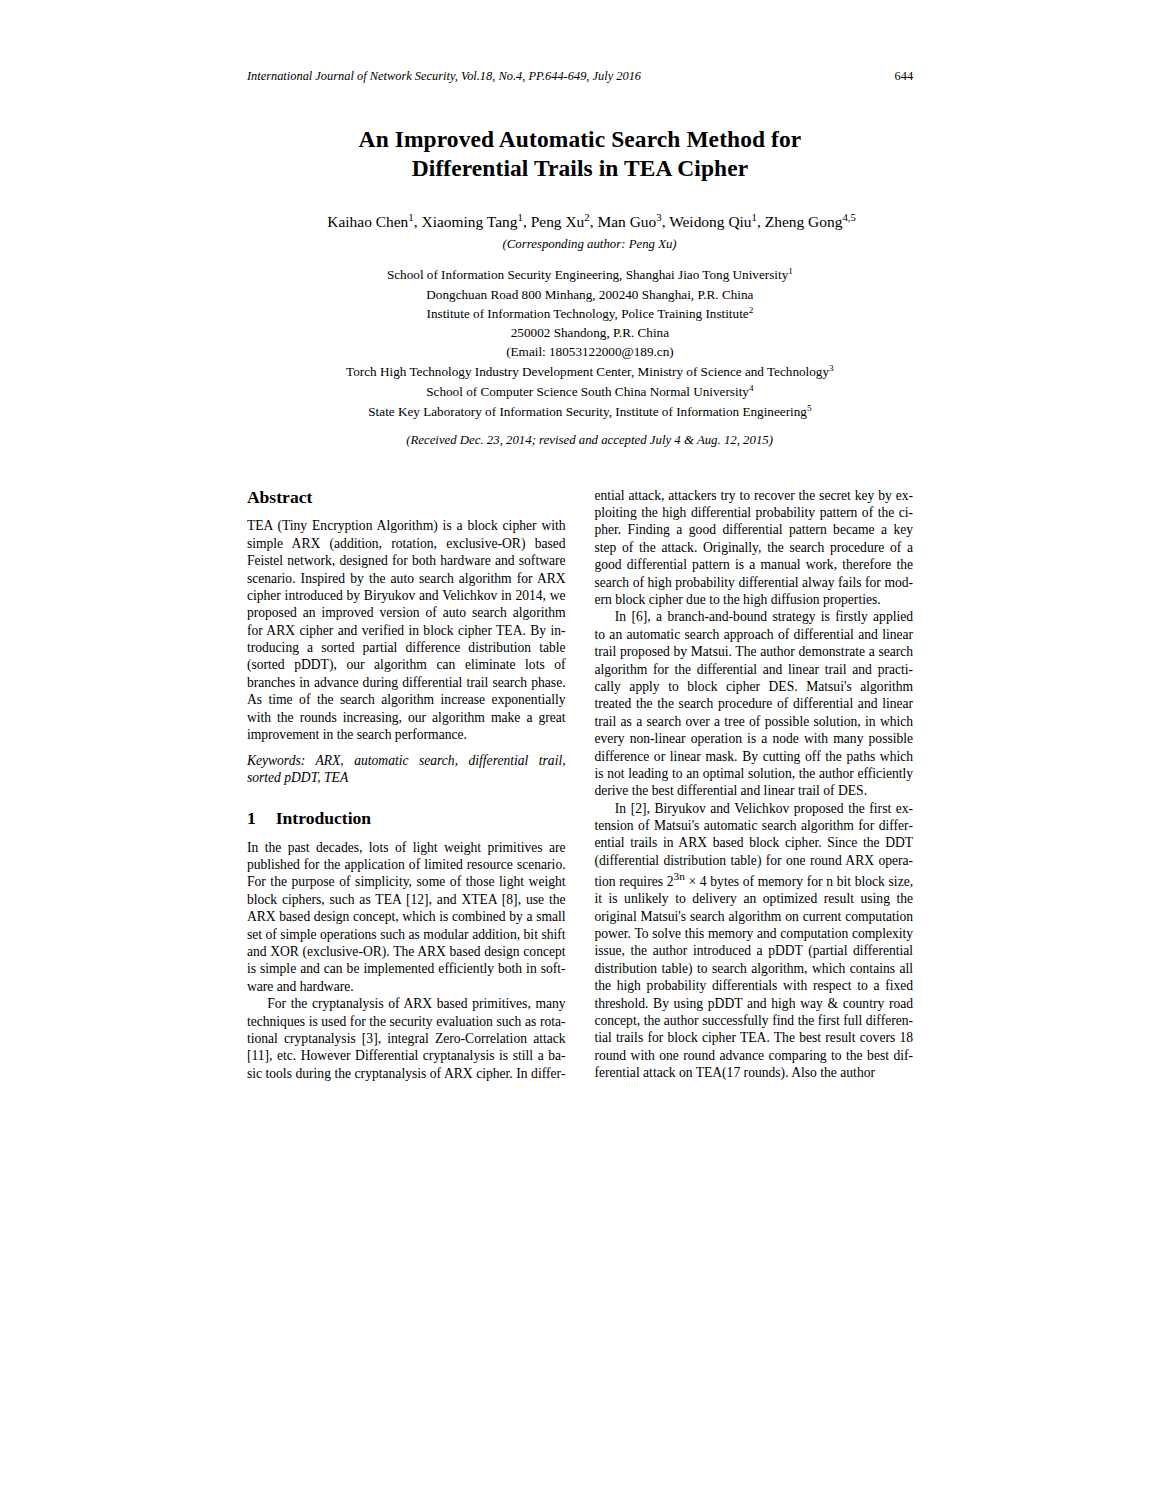International Journal of Network Security, Vol.18, No.4, PP.644-649, July 2016 644
An Improved Automatic Search Method for
Differential Trails in TEA Cipher
Kaihao Chen1, Xiaoming Tang1, Peng Xu2, Man Guo3, Weidong Qiu1, Zheng Gong4,5
(Corresponding author: Peng Xu)
School of Information Security Engineering, Shanghai Jiao Tong University1
Dongchuan Road 800 Minhang, 200240 Shanghai, P.R. China
Institute of Information Technology, Police Training Institute2
250002 Shandong, P.R. China
(Email: 18053122000@189.cn)
Torch High Technology Industry Development Center, Ministry of Science and Technology3
School of Computer Science South China Normal University4
State Key Laboratory of Information Security, Institute of Information Engineering5
(Received Dec. 23, 2014; revised and accepted July 4 & Aug. 12, 2015)
Abstract
TEA (Tiny Encryption Algorithm) is a block cipher with simple ARX (addition, rotation, exclusive-OR) based Feistel network, designed for both hardware and software scenario. Inspired by the auto search algorithm for ARX cipher introduced by Biryukov and Velichkov in 2014, we proposed an improved version of auto search algorithm for ARX cipher and verified in block cipher TEA. By introducing a sorted partial difference distribution table (sorted pDDT), our algorithm can eliminate lots of branches in advance during differential trail search phase. As time of the search algorithm increase exponentially with the rounds increasing, our algorithm make a great improvement in the search performance.
Keywords: ARX, automatic search, differential trail, sorted pDDT, TEA
1 Introduction
In the past decades, lots of light weight primitives are published for the application of limited resource scenario. For the purpose of simplicity, some of those light weight block ciphers, such as TEA [12], and XTEA [8], use the ARX based design concept, which is combined by a small set of simple operations such as modular addition, bit shift and XOR (exclusive-OR). The ARX based design concept is simple and can be implemented efficiently both in software and hardware.
For the cryptanalysis of ARX based primitives, many techniques is used for the security evaluation such as rotational cryptanalysis [3], integral Zero-Correlation attack [11], etc. However Differential cryptanalysis is still a basic tools during the cryptanalysis of ARX cipher. In differential attack, attackers try to recover the secret key by exploiting the high differential probability pattern of the cipher. Finding a good differential pattern became a key step of the attack. Originally, the search procedure of a good differential pattern is a manual work, therefore the search of high probability differential alway fails for modern block cipher due to the high diffusion properties.
In [6], a branch-and-bound strategy is firstly applied to an automatic search approach of differential and linear trail proposed by Matsui. The author demonstrate a search algorithm for the differential and linear trail and practically apply to block cipher DES. Matsui's algorithm treated the the search procedure of differential and linear trail as a search over a tree of possible solution, in which every non-linear operation is a node with many possible difference or linear mask. By cutting off the paths which is not leading to an optimal solution, the author efficiently derive the best differential and linear trail of DES.
In [2], Biryukov and Velichkov proposed the first extension of Matsui's automatic search algorithm for differential trails in ARX based block cipher. Since the DDT (differential distribution table) for one round ARX operation requires 23n × 4 bytes of memory for n bit block size, it is unlikely to delivery an optimized result using the original Matsui's search algorithm on current computation power. To solve this memory and computation complexity issue, the author introduced a pDDT (partial differential distribution table) to search algorithm, which contains all the high probability differentials with respect to a fixed threshold. By using pDDT and high way & country road concept, the author successfully find the first full differential trails for block cipher TEA. The best result covers 18 round with one round advance comparing to the best differential attack on TEA(17 rounds). Also the author